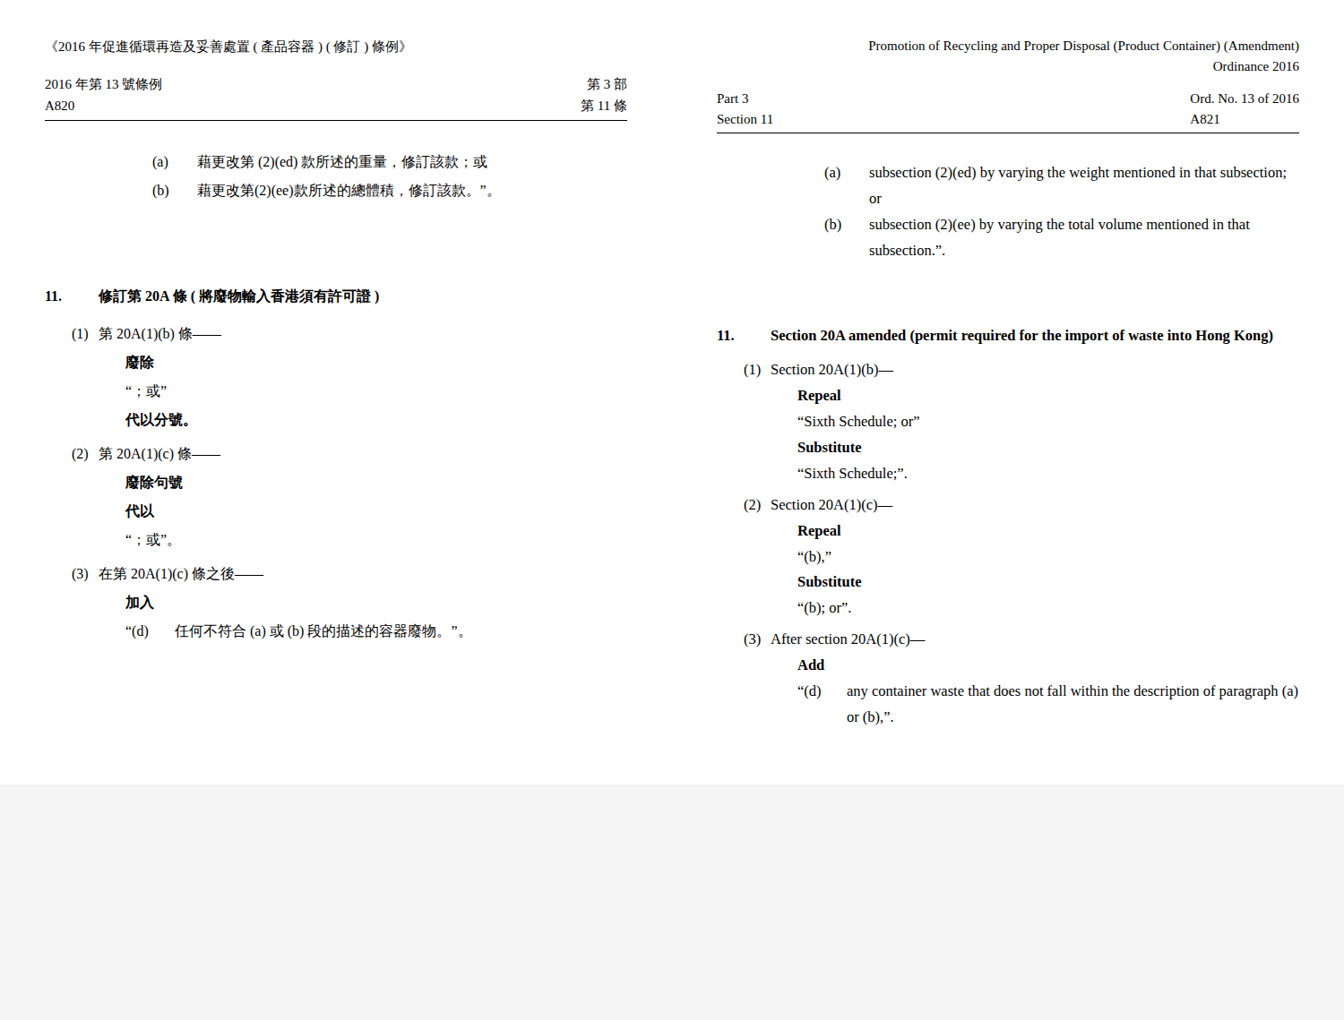《2016 年促進循環再造及妥善處置 ( 產品容器 ) ( 修訂 ) 條例》
2016 年第 13 號條例
A820
第 3 部
第 11 條
(a)
藉更改第 (2)(ed) 款所述的重量，修訂該款；或
(b)
藉更改第(2)(ee)款所述的總體積，修訂該款。”。
11.
修訂第 20A 條 ( 將廢物輸入香港須有許可證 )
(1)
第 20A(1)(b) 條——
廢除
“；或”
代以分號。
(2)
第 20A(1)(c) 條——
廢除句號
代以
“；或”。
(3)
在第 20A(1)(c) 條之後——
加入
“(d)
任何不符合 (a) 或 (b) 段的描述的容器廢物。”。
Promotion of Recycling and Proper Disposal (Product Container) (Amendment)
Ordinance 2016
Part 3
Section 11
Ord. No. 13 of 2016
A821
(a)
subsection (2)(ed) by varying the weight mentioned in that subsection; or
(b)
subsection (2)(ee) by varying the total volume mentioned in that subsection.”.
11.
Section 20A amended (permit required for the import of waste into Hong Kong)
(1)
Section 20A(1)(b)—
Repeal
“Sixth Schedule; or”
Substitute
“Sixth Schedule;”.
(2)
Section 20A(1)(c)—
Repeal
“(b),”
Substitute
“(b); or”.
(3)
After section 20A(1)(c)—
Add
“(d)
any container waste that does not fall within the description of paragraph (a) or (b),”.